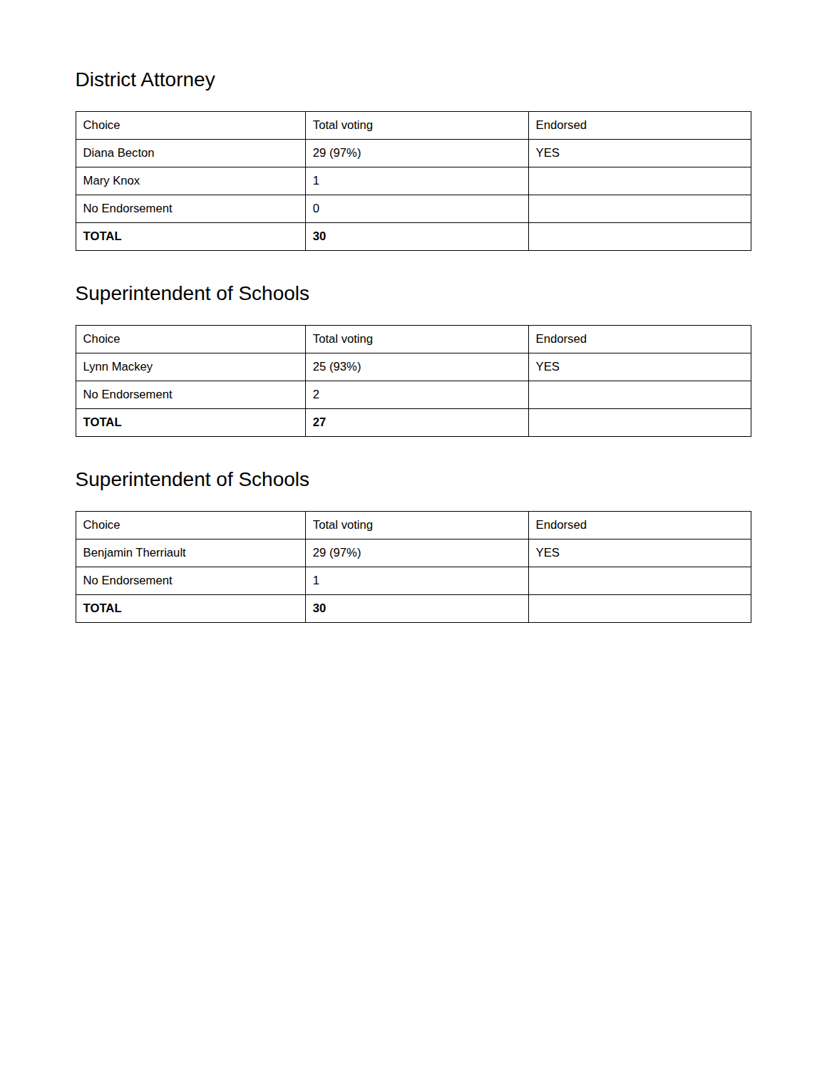District Attorney
| Choice | Total voting | Endorsed |
| Diana Becton | 29 (97%) | YES |
| Mary Knox | 1 | |
| No Endorsement | 0 | |
| TOTAL | 30 | |
Superintendent of Schools
| Choice | Total voting | Endorsed |
| Lynn Mackey | 25 (93%) | YES |
| No Endorsement | 2 | |
| TOTAL | 27 | |
Superintendent of Schools
| Choice | Total voting | Endorsed |
| Benjamin Therriault | 29 (97%) | YES |
| No Endorsement | 1 | |
| TOTAL | 30 | |